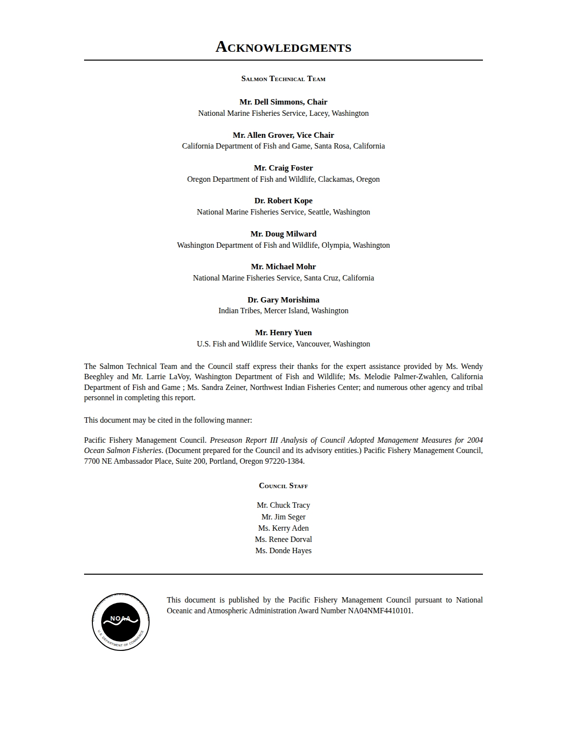Acknowledgments
Salmon Technical Team
Mr. Dell Simmons, Chair National Marine Fisheries Service, Lacey, Washington
Mr. Allen Grover, Vice Chair California Department of Fish and Game, Santa Rosa, California
Mr. Craig Foster Oregon Department of Fish and Wildlife, Clackamas, Oregon
Dr. Robert Kope National Marine Fisheries Service, Seattle, Washington
Mr. Doug Milward Washington Department of Fish and Wildlife, Olympia, Washington
Mr. Michael Mohr National Marine Fisheries Service, Santa Cruz, California
Dr. Gary Morishima Indian Tribes, Mercer Island, Washington
Mr. Henry Yuen U.S. Fish and Wildlife Service, Vancouver, Washington
The Salmon Technical Team and the Council staff express their thanks for the expert assistance provided by Ms. Wendy Beeghley and Mr. Larrie LaVoy, Washington Department of Fish and Wildlife; Ms. Melodie Palmer-Zwahlen, California Department of Fish and Game ; Ms. Sandra Zeiner, Northwest Indian Fisheries Center; and numerous other agency and tribal personnel in completing this report.
This document may be cited in the following manner:
Pacific Fishery Management Council. Preseason Report III Analysis of Council Adopted Management Measures for 2004 Ocean Salmon Fisheries. (Document prepared for the Council and its advisory entities.) Pacific Fishery Management Council, 7700 NE Ambassador Place, Suite 200, Portland, Oregon 97220-1384.
Council Staff
Mr. Chuck Tracy
Mr. Jim Seger
Ms. Kerry Aden
Ms. Renee Dorval
Ms. Donde Hayes
NOAA NATIONAL OCEANIC AND ATMOSPHERIC ADMINISTRATION U.S. DEPARTMENT OF COMMERCE
This document is published by the Pacific Fishery Management Council pursuant to National Oceanic and Atmospheric Administration Award Number NA04NMF4410101.